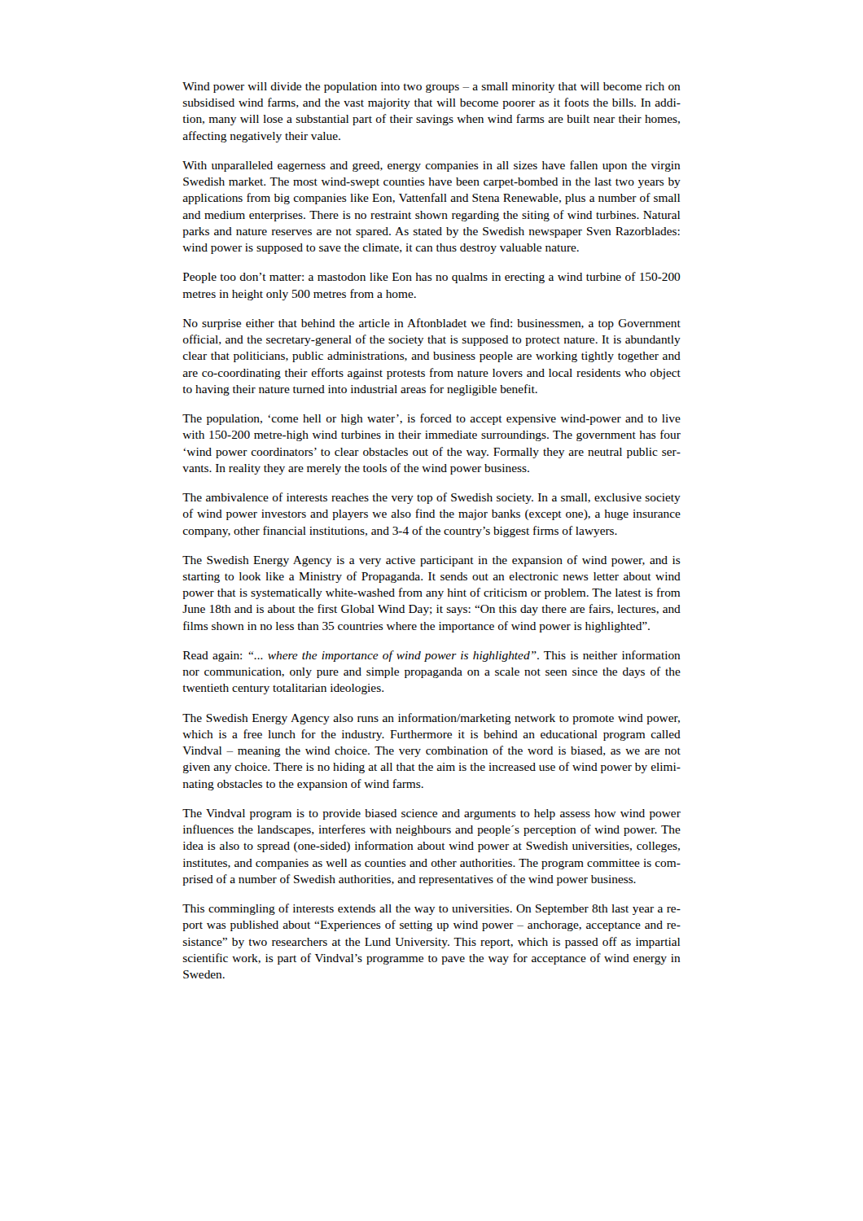Wind power will divide the population into two groups – a small minority that will become rich on subsidised wind farms, and the vast majority that will become poorer as it foots the bills. In addition, many will lose a substantial part of their savings when wind farms are built near their homes, affecting negatively their value.
With unparalleled eagerness and greed, energy companies in all sizes have fallen upon the virgin Swedish market. The most wind-swept counties have been carpet-bombed in the last two years by applications from big companies like Eon, Vattenfall and Stena Renewable, plus a number of small and medium enterprises. There is no restraint shown regarding the siting of wind turbines. Natural parks and nature reserves are not spared. As stated by the Swedish newspaper Sven Razorblades: wind power is supposed to save the climate, it can thus destroy valuable nature.
People too don’t matter: a mastodon like Eon has no qualms in erecting a wind turbine of 150-200 metres in height only 500 metres from a home.
No surprise either that behind the article in Aftonbladet we find: businessmen, a top Government official, and the secretary-general of the society that is supposed to protect nature. It is abundantly clear that politicians, public administrations, and business people are working tightly together and are co-coordinating their efforts against protests from nature lovers and local residents who object to having their nature turned into industrial areas for negligible benefit.
The population, ‘come hell or high water’, is forced to accept expensive wind-power and to live with 150-200 metre-high wind turbines in their immediate surroundings. The government has four ‘wind power coordinators’ to clear obstacles out of the way. Formally they are neutral public servants. In reality they are merely the tools of the wind power business.
The ambivalence of interests reaches the very top of Swedish society. In a small, exclusive society of wind power investors and players we also find the major banks (except one), a huge insurance company, other financial institutions, and 3-4 of the country’s biggest firms of lawyers.
The Swedish Energy Agency is a very active participant in the expansion of wind power, and is starting to look like a Ministry of Propaganda. It sends out an electronic news letter about wind power that is systematically white-washed from any hint of criticism or problem. The latest is from June 18th and is about the first Global Wind Day; it says: “On this day there are fairs, lectures, and films shown in no less than 35 countries where the importance of wind power is highlighted”.
Read again: “... where the importance of wind power is highlighted”. This is neither information nor communication, only pure and simple propaganda on a scale not seen since the days of the twentieth century totalitarian ideologies.
The Swedish Energy Agency also runs an information/marketing network to promote wind power, which is a free lunch for the industry. Furthermore it is behind an educational program called Vindval – meaning the wind choice. The very combination of the word is biased, as we are not given any choice. There is no hiding at all that the aim is the increased use of wind power by eliminating obstacles to the expansion of wind farms.
The Vindval program is to provide biased science and arguments to help assess how wind power influences the landscapes, interferes with neighbours and people´s perception of wind power. The idea is also to spread (one-sided) information about wind power at Swedish universities, colleges, institutes, and companies as well as counties and other authorities. The program committee is comprised of a number of Swedish authorities, and representatives of the wind power business.
This commingling of interests extends all the way to universities. On September 8th last year a report was published about “Experiences of setting up wind power – anchorage, acceptance and resistance” by two researchers at the Lund University. This report, which is passed off as impartial scientific work, is part of Vindval’s programme to pave the way for acceptance of wind energy in Sweden.